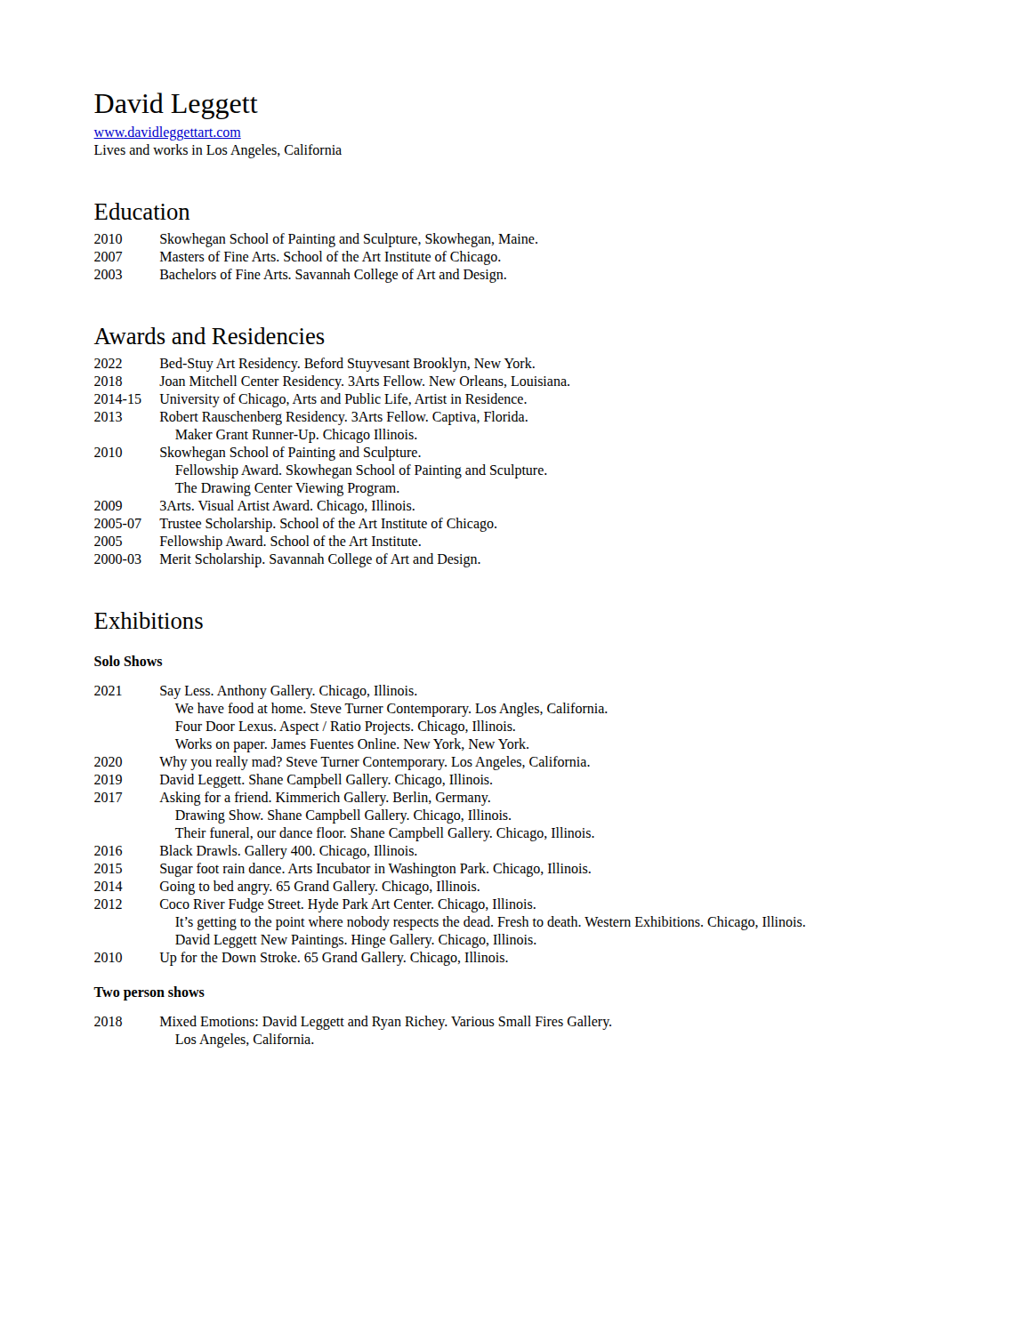David Leggett
www.davidleggettart.com
Lives and works in Los Angeles, California
Education
| 2010 | Skowhegan School of Painting and Sculpture, Skowhegan, Maine. |
| 2007 | Masters of Fine Arts. School of the Art Institute of Chicago. |
| 2003 | Bachelors of Fine Arts. Savannah College of Art and Design. |
Awards and Residencies
| 2022 | Bed-Stuy Art Residency. Beford Stuyvesant Brooklyn, New York. |
| 2018 | Joan Mitchell Center Residency. 3Arts Fellow. New Orleans, Louisiana. |
| 2014-15 | University of Chicago, Arts and Public Life, Artist in Residence. |
| 2013 | Robert Rauschenberg Residency. 3Arts Fellow. Captiva, Florida. Maker Grant Runner-Up. Chicago Illinois. |
| 2010 | Skowhegan School of Painting and Sculpture. Fellowship Award. Skowhegan School of Painting and Sculpture. The Drawing Center Viewing Program. |
| 2009 | 3Arts. Visual Artist Award. Chicago, Illinois. |
| 2005-07 | Trustee Scholarship. School of the Art Institute of Chicago. |
| 2005 | Fellowship Award. School of the Art Institute. |
| 2000-03 | Merit Scholarship. Savannah College of Art and Design. |
Exhibitions
Solo Shows
| 2021 | Say Less. Anthony Gallery. Chicago, Illinois. We have food at home. Steve Turner Contemporary. Los Angles, California. Four Door Lexus. Aspect / Ratio Projects. Chicago, Illinois. Works on paper. James Fuentes Online. New York, New York. |
| 2020 | Why you really mad? Steve Turner Contemporary. Los Angeles, California. |
| 2019 | David Leggett. Shane Campbell Gallery. Chicago, Illinois. |
| 2017 | Asking for a friend. Kimmerich Gallery. Berlin, Germany. Drawing Show. Shane Campbell Gallery. Chicago, Illinois. Their funeral, our dance floor. Shane Campbell Gallery. Chicago, Illinois. |
| 2016 | Black Drawls. Gallery 400. Chicago, Illinois. |
| 2015 | Sugar foot rain dance. Arts Incubator in Washington Park. Chicago, Illinois. |
| 2014 | Going to bed angry. 65 Grand Gallery. Chicago, Illinois. |
| 2012 | Coco River Fudge Street. Hyde Park Art Center. Chicago, Illinois. It’s getting to the point where nobody respects the dead. Fresh to death. Western Exhibitions. Chicago, Illinois. David Leggett New Paintings. Hinge Gallery. Chicago, Illinois. |
| 2010 | Up for the Down Stroke. 65 Grand Gallery. Chicago, Illinois. |
Two person shows
| 2018 | Mixed Emotions: David Leggett and Ryan Richey. Various Small Fires Gallery. Los Angeles, California. |